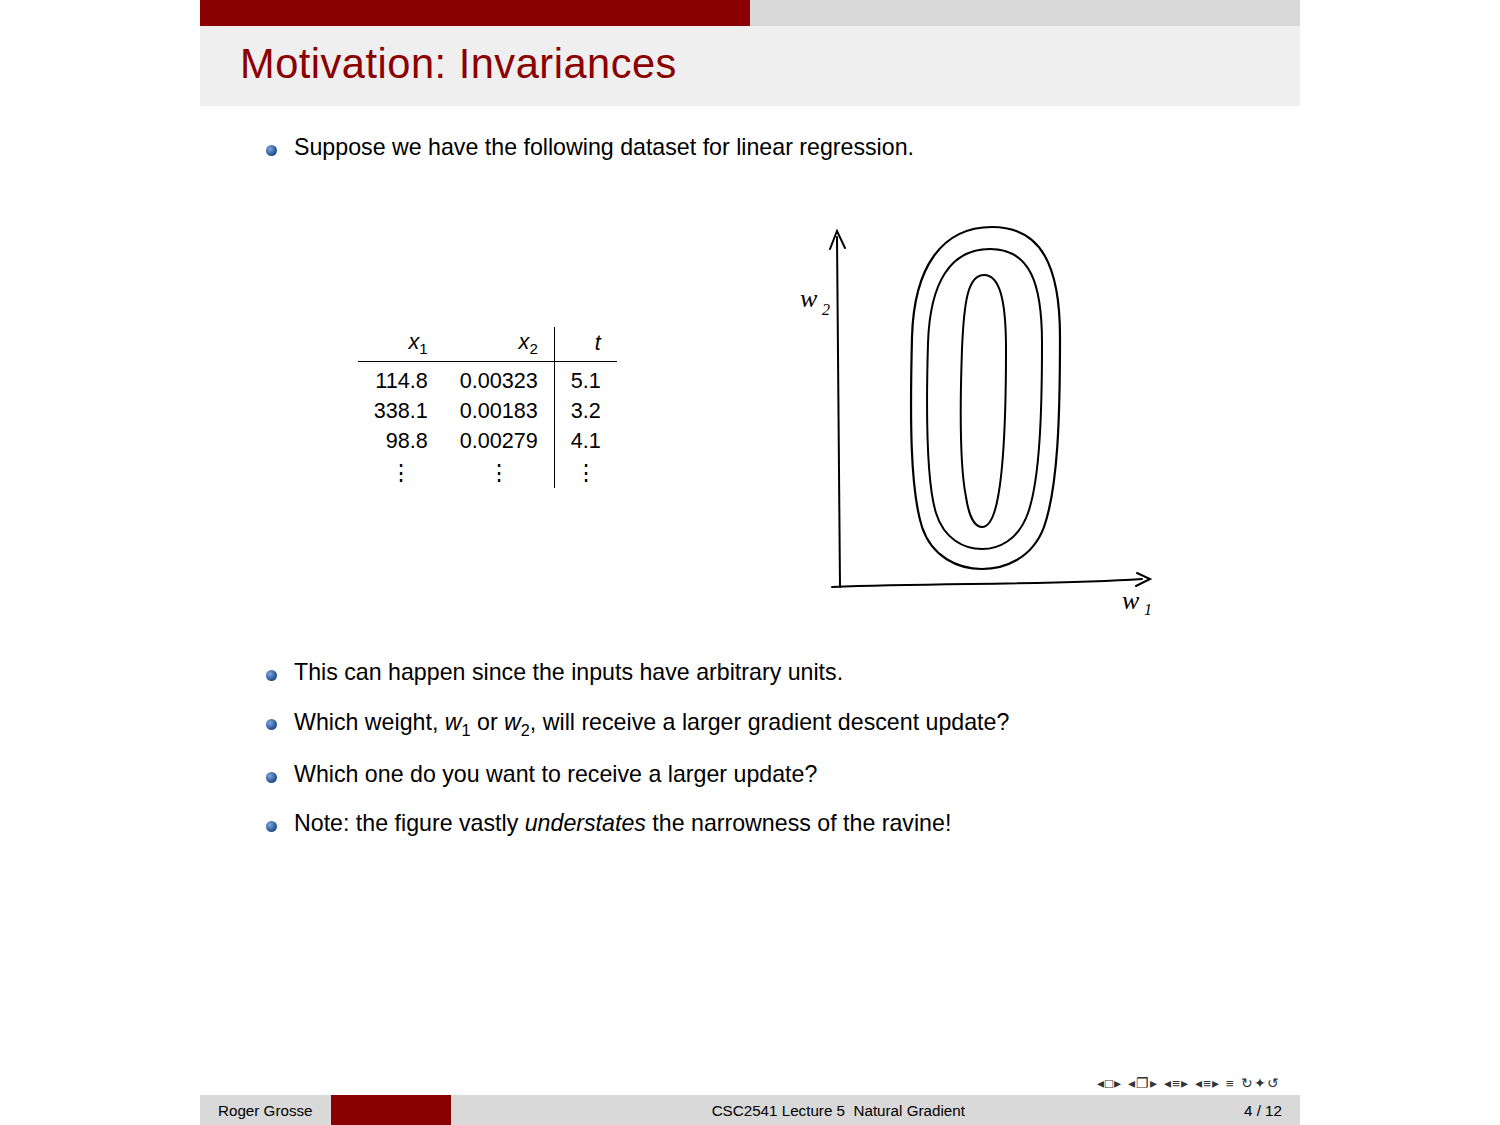Motivation: Invariances
Suppose we have the following dataset for linear regression.
| x 1 | x 2 | t |
| --- | --- | --- |
| 114.8 | 0.00323 | 5.1 |
| 338.1 | 0.00183 | 3.2 |
| 98.8 | 0.00279 | 4.1 |
| ⋮ | ⋮ | ⋮ |
w 1 w 2
This can happen since the inputs have arbitrary units.
Which weight, w1 or w2, will receive a larger gradient descent update?
Which one do you want to receive a larger update?
Note: the figure vastly understates the narrowness of the ravine!
◂□▸ ◂❐▸ ◂≡▸ ◂≡▸ ≡ ↻✦↺
Roger Grosse
CSC2541 Lecture 5 Natural Gradient
4 / 12